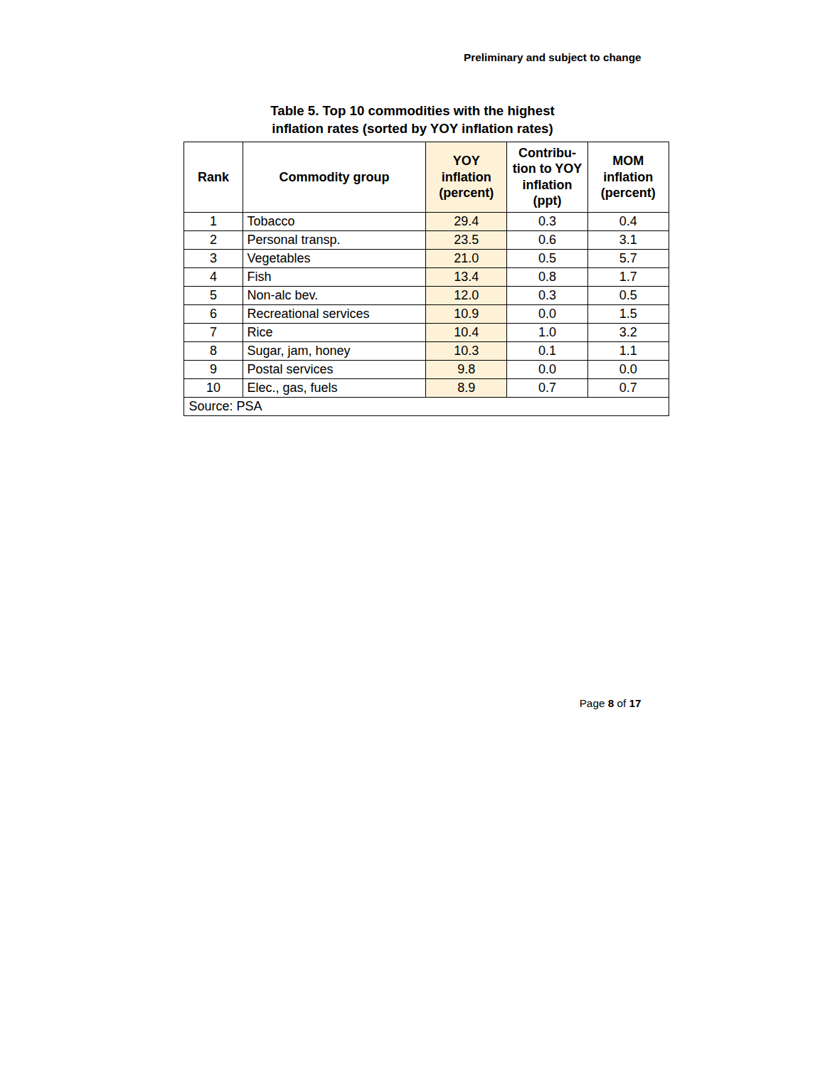Preliminary and subject to change
Table 5. Top 10 commodities with the highest
inflation rates (sorted by YOY inflation rates)
| Rank | Commodity group | YOY inflation (percent) | Contribu- tion to YOY inflation (ppt) | MOM inflation (percent) |
| --- | --- | --- | --- | --- |
| 1 | Tobacco | 29.4 | 0.3 | 0.4 |
| 2 | Personal transp. | 23.5 | 0.6 | 3.1 |
| 3 | Vegetables | 21.0 | 0.5 | 5.7 |
| 4 | Fish | 13.4 | 0.8 | 1.7 |
| 5 | Non-alc bev. | 12.0 | 0.3 | 0.5 |
| 6 | Recreational services | 10.9 | 0.0 | 1.5 |
| 7 | Rice | 10.4 | 1.0 | 3.2 |
| 8 | Sugar, jam, honey | 10.3 | 0.1 | 1.1 |
| 9 | Postal services | 9.8 | 0.0 | 0.0 |
| 10 | Elec., gas, fuels | 8.9 | 0.7 | 0.7 |
| Source: PSA |
Page 8 of 17